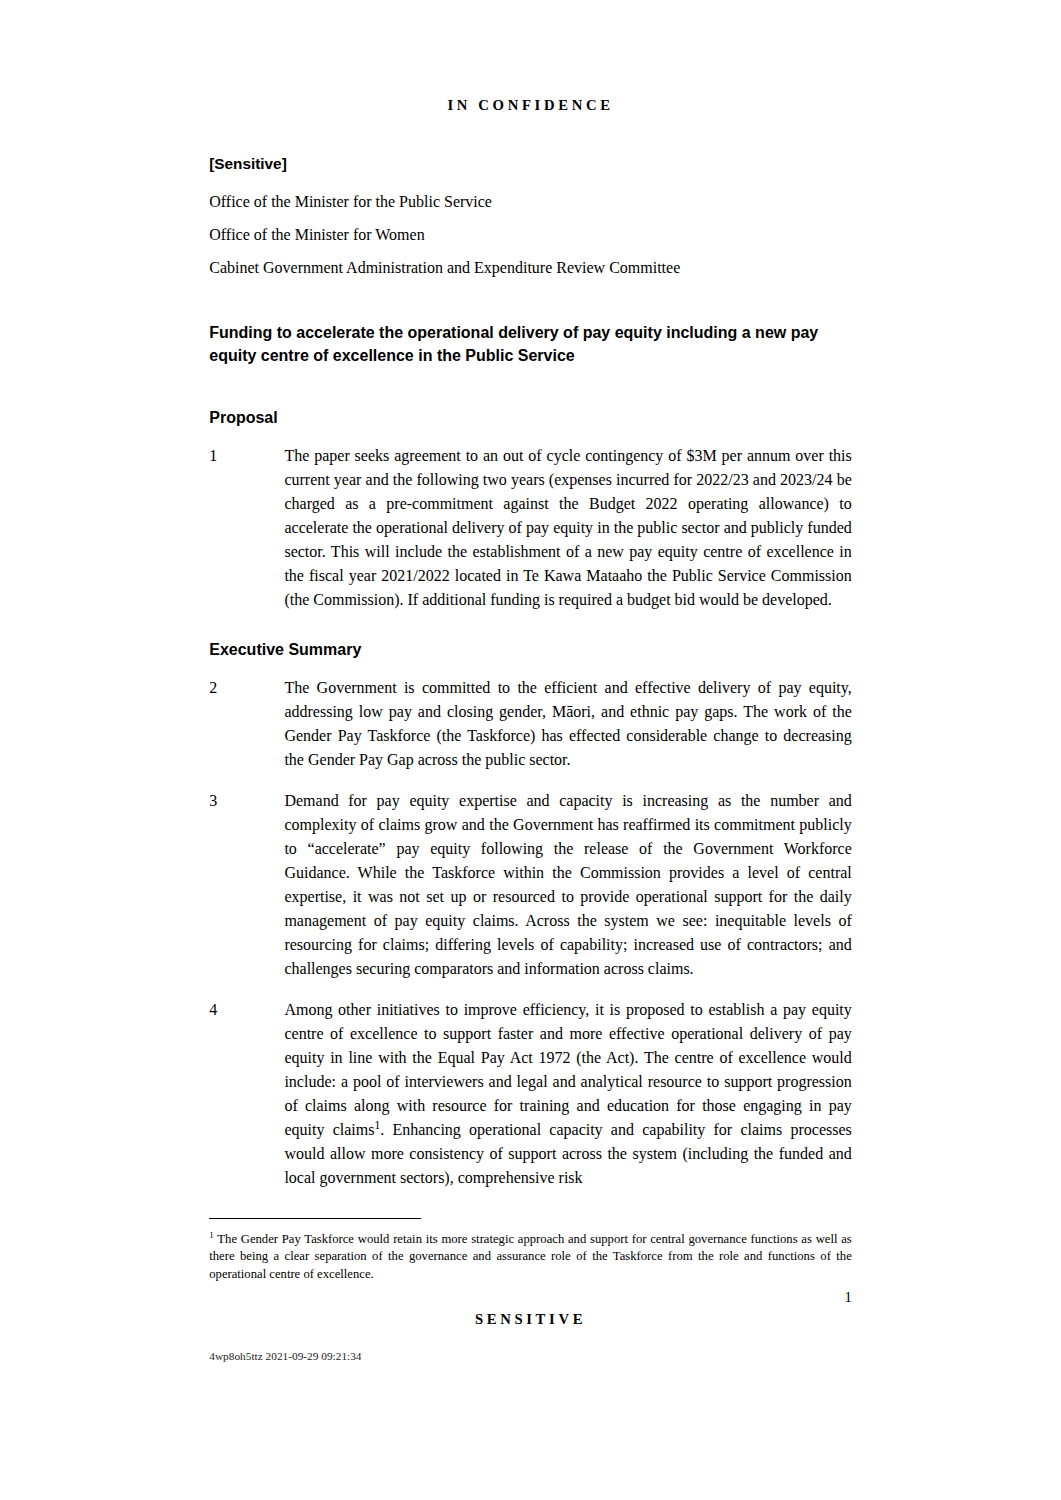IN CONFIDENCE
[Sensitive]
Office of the Minister for the Public Service
Office of the Minister for Women
Cabinet Government Administration and Expenditure Review Committee
Funding to accelerate the operational delivery of pay equity including a new pay equity centre of excellence in the Public Service
Proposal
1
The paper seeks agreement to an out of cycle contingency of $3M per annum over this current year and the following two years (expenses incurred for 2022/23 and 2023/24 be charged as a pre-commitment against the Budget 2022 operating allowance) to accelerate the operational delivery of pay equity in the public sector and publicly funded sector. This will include the establishment of a new pay equity centre of excellence in the fiscal year 2021/2022 located in Te Kawa Mataaho the Public Service Commission (the Commission). If additional funding is required a budget bid would be developed.
Executive Summary
2
The Government is committed to the efficient and effective delivery of pay equity, addressing low pay and closing gender, Māori, and ethnic pay gaps. The work of the Gender Pay Taskforce (the Taskforce) has effected considerable change to decreasing the Gender Pay Gap across the public sector.
3
Demand for pay equity expertise and capacity is increasing as the number and complexity of claims grow and the Government has reaffirmed its commitment publicly to “accelerate” pay equity following the release of the Government Workforce Guidance. While the Taskforce within the Commission provides a level of central expertise, it was not set up or resourced to provide operational support for the daily management of pay equity claims. Across the system we see: inequitable levels of resourcing for claims; differing levels of capability; increased use of contractors; and challenges securing comparators and information across claims.
4
Among other initiatives to improve efficiency, it is proposed to establish a pay equity centre of excellence to support faster and more effective operational delivery of pay equity in line with the Equal Pay Act 1972 (the Act). The centre of excellence would include: a pool of interviewers and legal and analytical resource to support progression of claims along with resource for training and education for those engaging in pay equity claims1. Enhancing operational capacity and capability for claims processes would allow more consistency of support across the system (including the funded and local government sectors), comprehensive risk
1 The Gender Pay Taskforce would retain its more strategic approach and support for central governance functions as well as there being a clear separation of the governance and assurance role of the Taskforce from the role and functions of the operational centre of excellence.
1
SENSITIVE
4wp8oh5ttz 2021-09-29 09:21:34